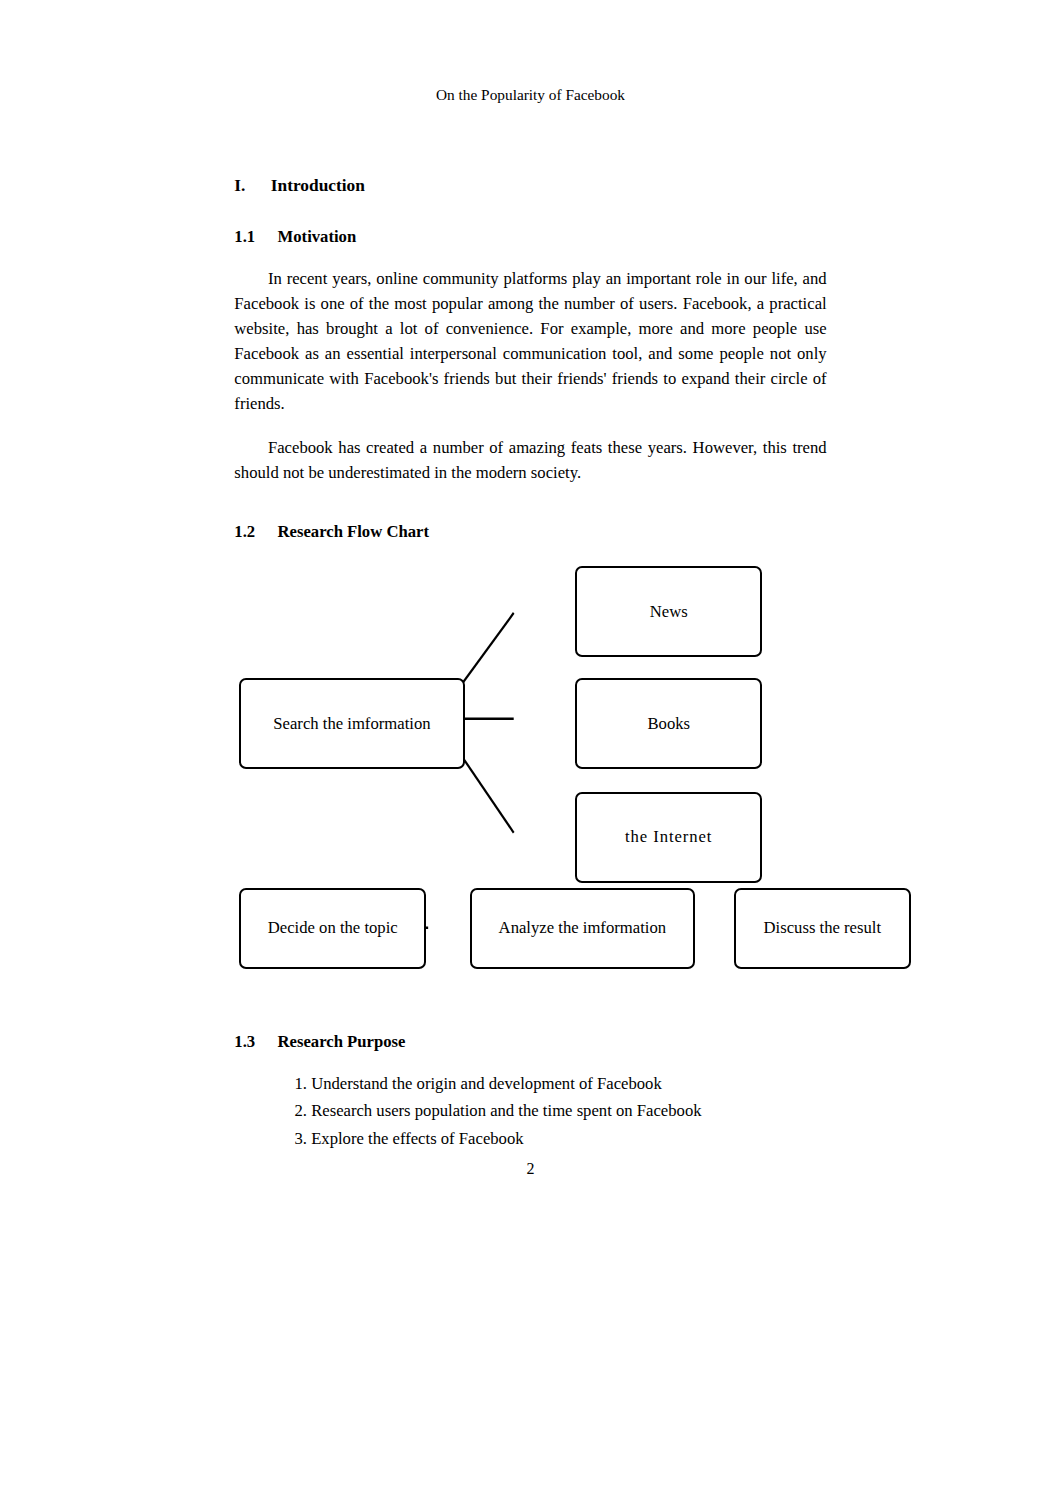On the Popularity of Facebook
I. Introduction
1.1 Motivation
In recent years, online community platforms play an important role in our life, and Facebook is one of the most popular among the number of users. Facebook, a practical website, has brought a lot of convenience. For example, more and more people use Facebook as an essential interpersonal communication tool, and some people not only communicate with Facebook's friends but their friends' friends to expand their circle of friends.
Facebook has created a number of amazing feats these years. However, this trend should not be underestimated in the modern society.
1.2 Research Flow Chart
News
Books
the Internet
Search the imformation
Decide on the topic
Analyze the imformation
Discuss the result
1.3 Research Purpose
Understand the origin and development of Facebook
Research users population and the time spent on Facebook
Explore the effects of Facebook
2